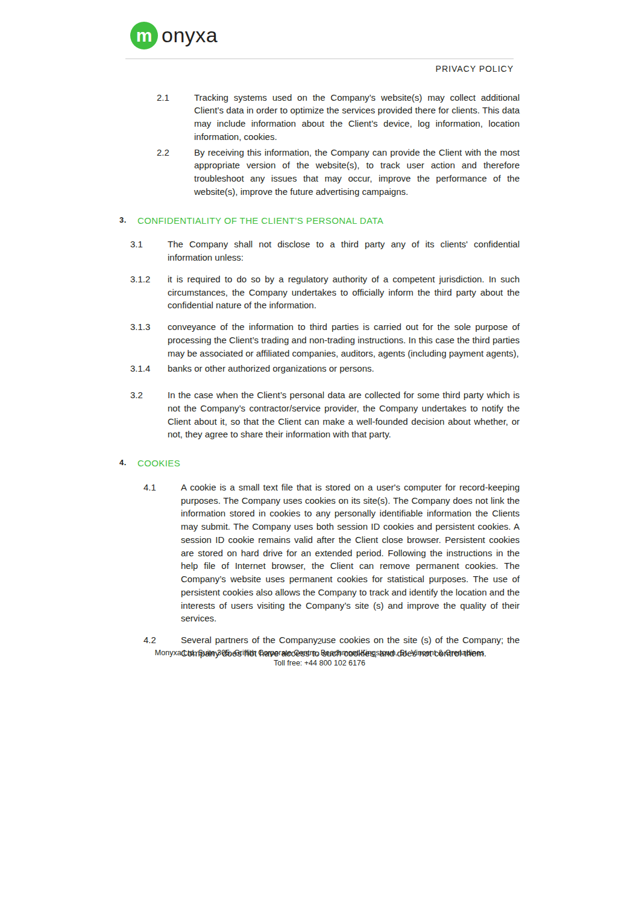m
onyxa
PRIVACY POLICY
2.1
Tracking systems used on the Company’s website(s) may collect additional Client’s data in order to optimize the services provided there for clients. This data may include information about the Client’s device, log information, location information, cookies.
2.2
By receiving this information, the Company can provide the Client with the most appropriate version of the website(s), to track user action and therefore troubleshoot any issues that may occur, improve the performance of the website(s), improve the future advertising campaigns.
3. CONFIDENTIALITY OF THE CLIENT’S PERSONAL DATA
3.1
The Company shall not disclose to a third party any of its clients' confidential information unless:
3.1.2
it is required to do so by a regulatory authority of a competent jurisdiction. In such circumstances, the Company undertakes to officially inform the third party about the confidential nature of the information.
3.1.3
conveyance of the information to third parties is carried out for the sole purpose of processing the Client’s trading and non-trading instructions. In this case the third parties may be associated or affiliated companies, auditors, agents (including payment agents),
3.1.4
banks or other authorized organizations or persons.
3.2
In the case when the Client’s personal data are collected for some third party which is not the Company’s contractor/service provider, the Company undertakes to notify the Client about it, so that the Client can make a well-founded decision about whether, or not, they agree to share their information with that party.
4. COOKIES
4.1
A cookie is a small text file that is stored on a user's computer for record-keeping purposes. The Company uses cookies on its site(s). The Company does not link the information stored in cookies to any personally identifiable information the Clients may submit. The Company uses both session ID cookies and persistent cookies. A session ID cookie remains valid after the Client close browser. Persistent cookies are stored on hard drive for an extended period. Following the instructions in the help file of Internet browser, the Client can remove permanent cookies. The Company’s website uses permanent cookies for statistical purposes. The use of persistent cookies also allows the Company to track and identify the location and the interests of users visiting the Company’s site (s) and improve the quality of their services.
4.2
Several partners of the Company use cookies on the site (s) of the Company; the Company does not have access to such cookies, and does not control them.
2
Monyxa Ltd, Suite 305, Griffith Corporate Centre, Beachmont Kingstown, St. Vincent & Grenadines
Toll free: +44 800 102 6176